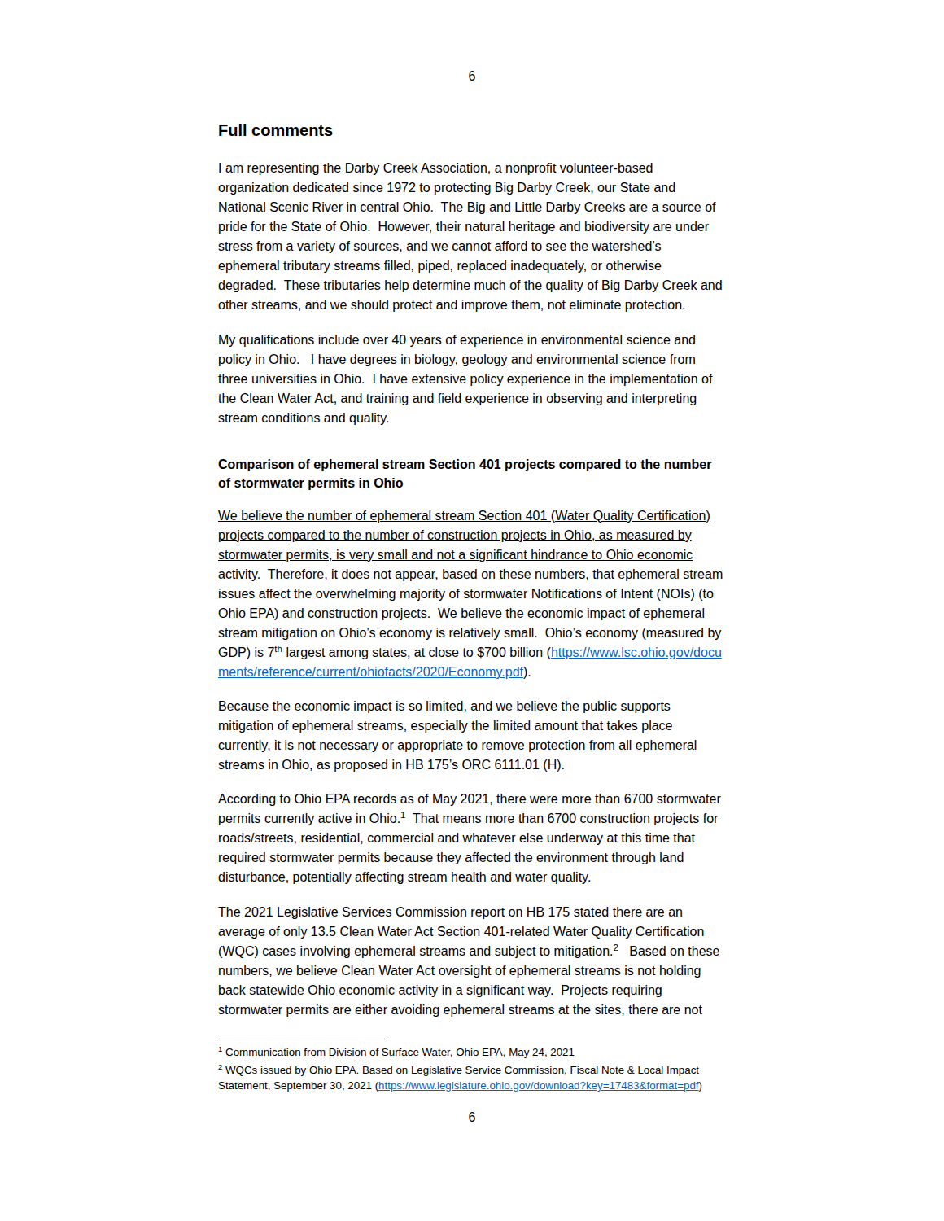6
Full comments
I am representing the Darby Creek Association, a nonprofit volunteer-based organization dedicated since 1972 to protecting Big Darby Creek, our State and National Scenic River in central Ohio. The Big and Little Darby Creeks are a source of pride for the State of Ohio. However, their natural heritage and biodiversity are under stress from a variety of sources, and we cannot afford to see the watershed’s ephemeral tributary streams filled, piped, replaced inadequately, or otherwise degraded. These tributaries help determine much of the quality of Big Darby Creek and other streams, and we should protect and improve them, not eliminate protection.
My qualifications include over 40 years of experience in environmental science and policy in Ohio. I have degrees in biology, geology and environmental science from three universities in Ohio. I have extensive policy experience in the implementation of the Clean Water Act, and training and field experience in observing and interpreting stream conditions and quality.
Comparison of ephemeral stream Section 401 projects compared to the number of stormwater permits in Ohio
We believe the number of ephemeral stream Section 401 (Water Quality Certification) projects compared to the number of construction projects in Ohio, as measured by stormwater permits, is very small and not a significant hindrance to Ohio economic activity. Therefore, it does not appear, based on these numbers, that ephemeral stream issues affect the overwhelming majority of stormwater Notifications of Intent (NOIs) (to Ohio EPA) and construction projects. We believe the economic impact of ephemeral stream mitigation on Ohio’s economy is relatively small. Ohio’s economy (measured by GDP) is 7th largest among states, at close to $700 billion (https://www.lsc.ohio.gov/documents/reference/current/ohiofacts/2020/Economy.pdf).
Because the economic impact is so limited, and we believe the public supports mitigation of ephemeral streams, especially the limited amount that takes place currently, it is not necessary or appropriate to remove protection from all ephemeral streams in Ohio, as proposed in HB 175’s ORC 6111.01 (H).
According to Ohio EPA records as of May 2021, there were more than 6700 stormwater permits currently active in Ohio.1 That means more than 6700 construction projects for roads/streets, residential, commercial and whatever else underway at this time that required stormwater permits because they affected the environment through land disturbance, potentially affecting stream health and water quality.
The 2021 Legislative Services Commission report on HB 175 stated there are an average of only 13.5 Clean Water Act Section 401-related Water Quality Certification (WQC) cases involving ephemeral streams and subject to mitigation.2 Based on these numbers, we believe Clean Water Act oversight of ephemeral streams is not holding back statewide Ohio economic activity in a significant way. Projects requiring stormwater permits are either avoiding ephemeral streams at the sites, there are not
1 Communication from Division of Surface Water, Ohio EPA, May 24, 2021
2 WQCs issued by Ohio EPA. Based on Legislative Service Commission, Fiscal Note & Local Impact Statement, September 30, 2021 (https://www.legislature.ohio.gov/download?key=17483&format=pdf)
6